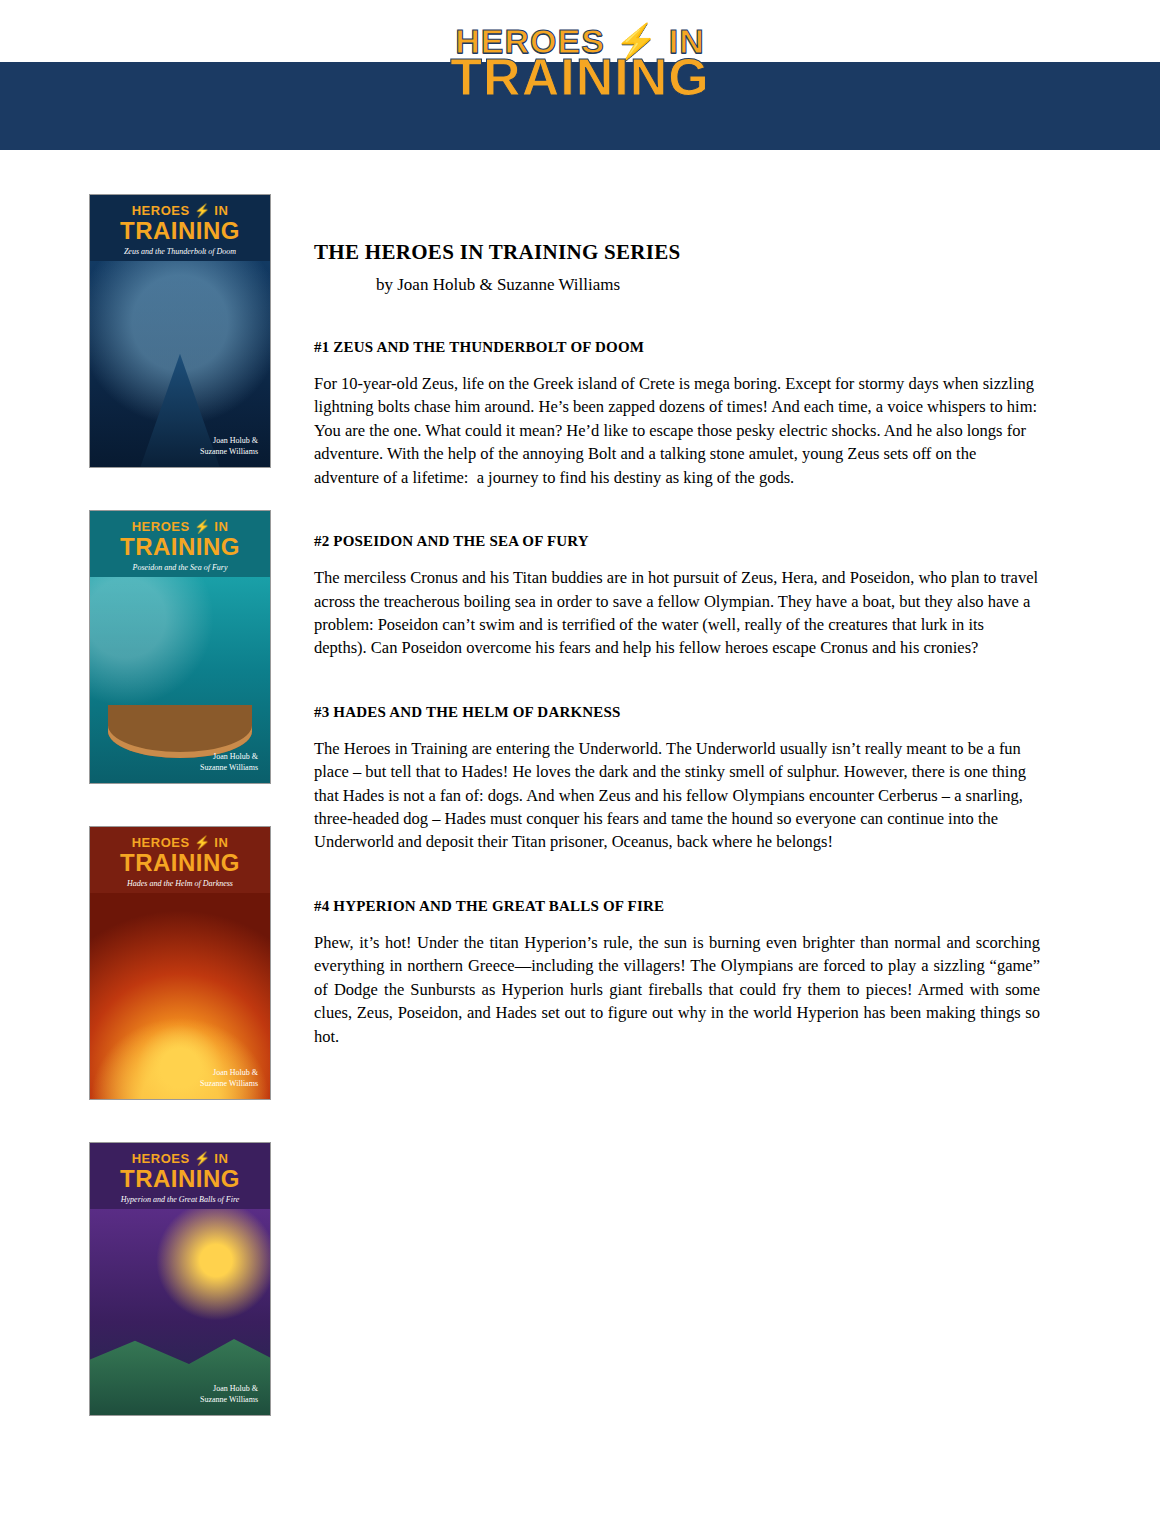HEROES ⚡ IN TRAINING
HEROES ⚡ IN
TRAINING
Zeus and the Thunderbolt of Doom
Joan Holub &
Suzanne Williams
HEROES ⚡ IN
TRAINING
Poseidon and the Sea of Fury
Joan Holub &
Suzanne Williams
HEROES ⚡ IN
TRAINING
Hades and the Helm of Darkness
Joan Holub &
Suzanne Williams
HEROES ⚡ IN
TRAINING
Hyperion and the Great Balls of Fire
Joan Holub &
Suzanne Williams
THE HEROES IN TRAINING SERIES
by Joan Holub & Suzanne Williams
#1 ZEUS AND THE THUNDERBOLT OF DOOM
For 10-year-old Zeus, life on the Greek island of Crete is mega boring. Except for stormy days when sizzling lightning bolts chase him around. He’s been zapped dozens of times! And each time, a voice whispers to him: You are the one. What could it mean? He’d like to escape those pesky electric shocks. And he also longs for adventure. With the help of the annoying Bolt and a talking stone amulet, young Zeus sets off on the adventure of a lifetime: a journey to find his destiny as king of the gods.
#2 POSEIDON AND THE SEA OF FURY
The merciless Cronus and his Titan buddies are in hot pursuit of Zeus, Hera, and Poseidon, who plan to travel across the treacherous boiling sea in order to save a fellow Olympian. They have a boat, but they also have a problem: Poseidon can’t swim and is terrified of the water (well, really of the creatures that lurk in its depths). Can Poseidon overcome his fears and help his fellow heroes escape Cronus and his cronies?
#3 HADES AND THE HELM OF DARKNESS
The Heroes in Training are entering the Underworld. The Underworld usually isn’t really meant to be a fun place – but tell that to Hades! He loves the dark and the stinky smell of sulphur. However, there is one thing that Hades is not a fan of: dogs. And when Zeus and his fellow Olympians encounter Cerberus – a snarling, three-headed dog – Hades must conquer his fears and tame the hound so everyone can continue into the Underworld and deposit their Titan prisoner, Oceanus, back where he belongs!
#4 HYPERION AND THE GREAT BALLS OF FIRE
Phew, it’s hot! Under the titan Hyperion’s rule, the sun is burning even brighter than normal and scorching everything in northern Greece—including the villagers! The Olympians are forced to play a sizzling “game” of Dodge the Sunbursts as Hyperion hurls giant fireballs that could fry them to pieces! Armed with some clues, Zeus, Poseidon, and Hades set out to figure out why in the world Hyperion has been making things so hot.